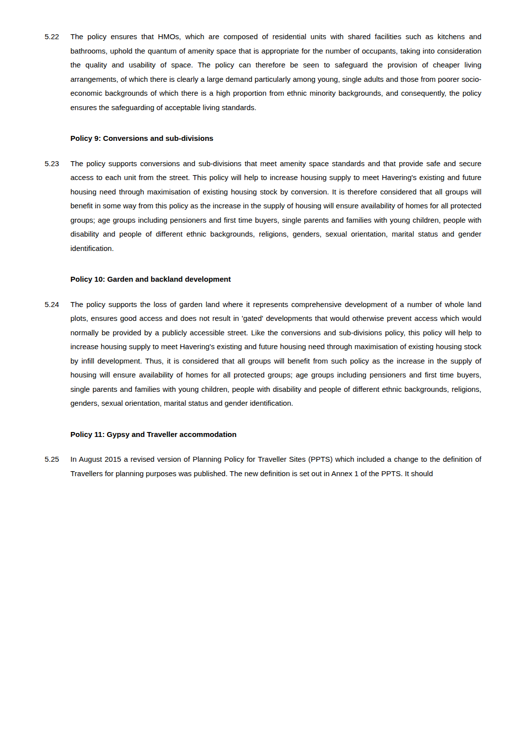5.22
The policy ensures that HMOs, which are composed of residential units with shared facilities such as kitchens and bathrooms, uphold the quantum of amenity space that is appropriate for the number of occupants, taking into consideration the quality and usability of space. The policy can therefore be seen to safeguard the provision of cheaper living arrangements, of which there is clearly a large demand particularly among young, single adults and those from poorer socio-economic backgrounds of which there is a high proportion from ethnic minority backgrounds, and consequently, the policy ensures the safeguarding of acceptable living standards.
Policy 9: Conversions and sub-divisions
5.23
The policy supports conversions and sub-divisions that meet amenity space standards and that provide safe and secure access to each unit from the street. This policy will help to increase housing supply to meet Havering's existing and future housing need through maximisation of existing housing stock by conversion. It is therefore considered that all groups will benefit in some way from this policy as the increase in the supply of housing will ensure availability of homes for all protected groups; age groups including pensioners and first time buyers, single parents and families with young children, people with disability and people of different ethnic backgrounds, religions, genders, sexual orientation, marital status and gender identification.
Policy 10: Garden and backland development
5.24
The policy supports the loss of garden land where it represents comprehensive development of a number of whole land plots, ensures good access and does not result in 'gated' developments that would otherwise prevent access which would normally be provided by a publicly accessible street. Like the conversions and sub-divisions policy, this policy will help to increase housing supply to meet Havering's existing and future housing need through maximisation of existing housing stock by infill development. Thus, it is considered that all groups will benefit from such policy as the increase in the supply of housing will ensure availability of homes for all protected groups; age groups including pensioners and first time buyers, single parents and families with young children, people with disability and people of different ethnic backgrounds, religions, genders, sexual orientation, marital status and gender identification.
Policy 11: Gypsy and Traveller accommodation
5.25
In August 2015 a revised version of Planning Policy for Traveller Sites (PPTS) which included a change to the definition of Travellers for planning purposes was published. The new definition is set out in Annex 1 of the PPTS. It should